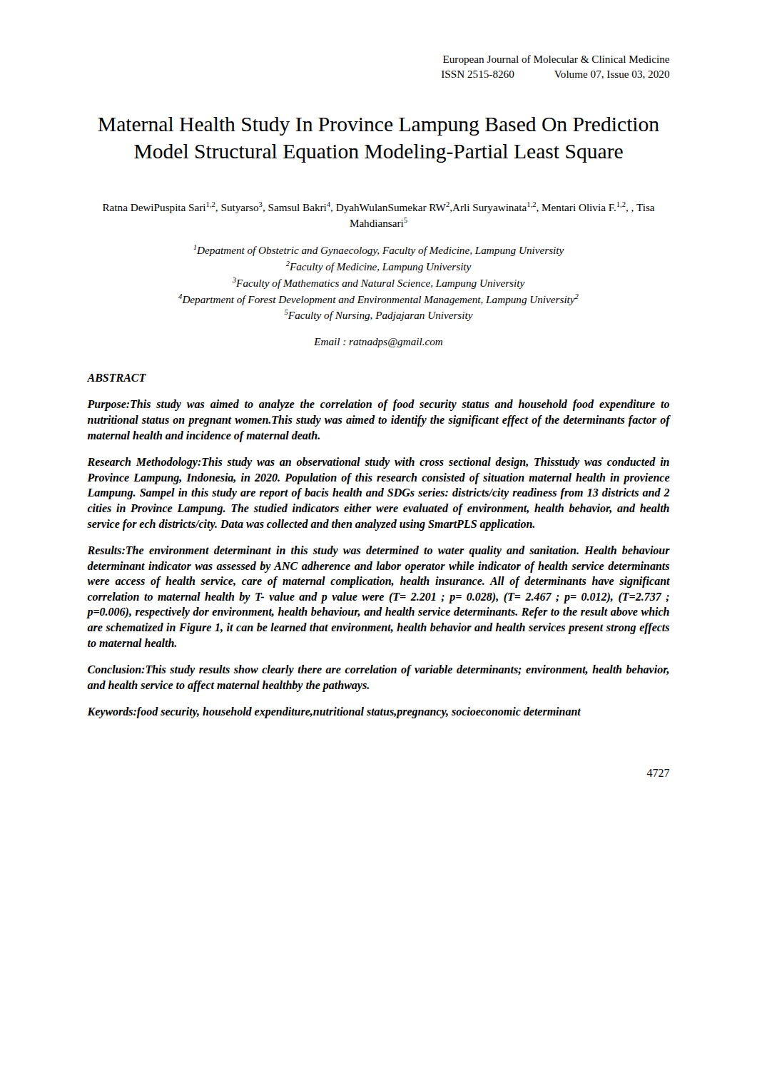European Journal of Molecular & Clinical Medicine
ISSN 2515-8260 Volume 07, Issue 03, 2020
Maternal Health Study In Province Lampung Based On Prediction Model Structural Equation Modeling-Partial Least Square
Ratna DewiPuspita Sari1,2, Sutyarso3, Samsul Bakri4, DyahWulanSumekar RW2,Arli Suryawinata1,2, Mentari Olivia F.1,2, , Tisa Mahdiansari5
1Depatment of Obstetric and Gynaecology, Faculty of Medicine, Lampung University
2Faculty of Medicine, Lampung University
3Faculty of Mathematics and Natural Science, Lampung University
4Department of Forest Development and Environmental Management, Lampung University2
5Faculty of Nursing, Padjajaran University
Email : ratnadps@gmail.com
ABSTRACT
Purpose: This study was aimed to analyze the correlation of food security status and household food expenditure to nutritional status on pregnant women.This study was aimed to identify the significant effect of the determinants factor of maternal health and incidence of maternal death.
Research Methodology:This study was an observational study with cross sectional design, Thisstudy was conducted in Province Lampung, Indonesia, in 2020. Population of this research consisted of situation maternal health in provience Lampung. Sampel in this study are report of bacis health and SDGs series: districts/city readiness from 13 districts and 2 cities in Province Lampung. The studied indicators either were evaluated of environment, health behavior, and health service for ech districts/city. Data was collected and then analyzed using SmartPLS application.
Results:The environment determinant in this study was determined to water quality and sanitation. Health behaviour determinant indicator was assessed by ANC adherence and labor operator while indicator of health service determinants were access of health service, care of maternal complication, health insurance. All of determinants have significant correlation to maternal health by T- value and p value were (T= 2.201 ; p= 0.028), (T= 2.467 ; p= 0.012), (T=2.737 ; p=0.006), respectively dor environment, health behaviour, and health service determinants. Refer to the result above which are schematized in Figure 1, it can be learned that environment, health behavior and health services present strong effects to maternal health.
Conclusion:This study results show clearly there are correlation of variable determinants; environment, health behavior, and health service to affect maternal healthby the pathways.
Keywords:food security, household expenditure,nutritional status,pregnancy, socioeconomic determinant
4727